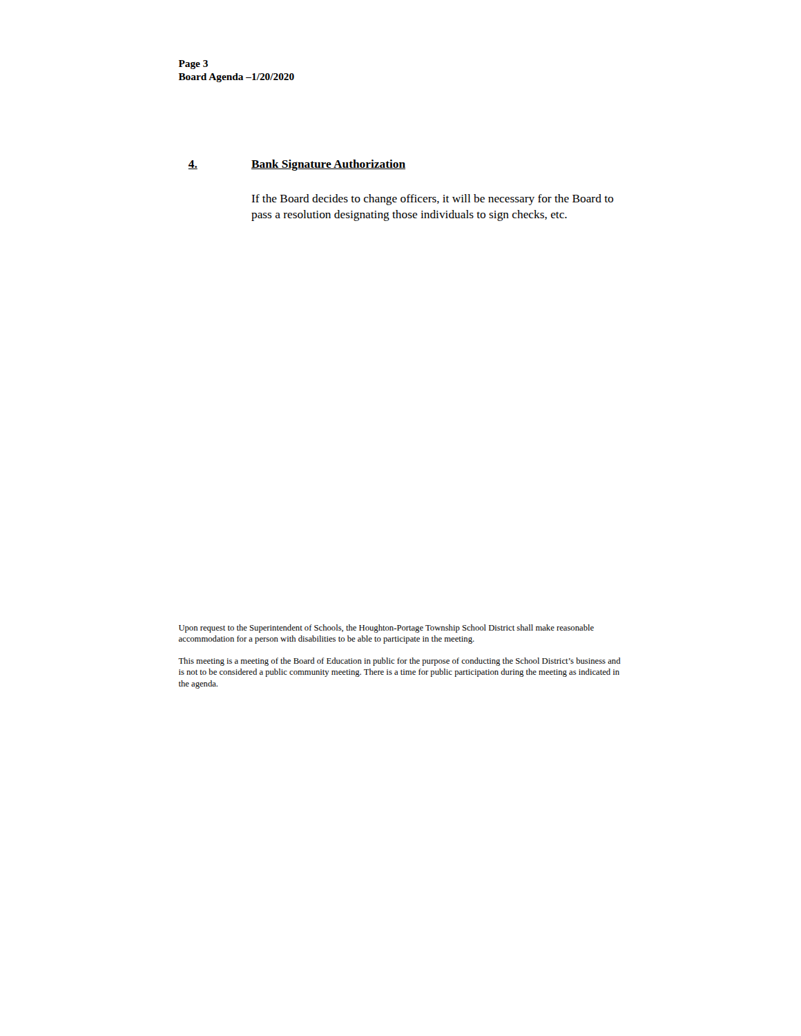Page 3
Board Agenda –1/20/2020
4.
Bank Signature Authorization
If the Board decides to change officers, it will be necessary for the Board to pass a resolution designating those individuals to sign checks, etc.
Upon request to the Superintendent of Schools, the Houghton-Portage Township School District shall make reasonable accommodation for a person with disabilities to be able to participate in the meeting.
This meeting is a meeting of the Board of Education in public for the purpose of conducting the School District’s business and is not to be considered a public community meeting. There is a time for public participation during the meeting as indicated in the agenda.